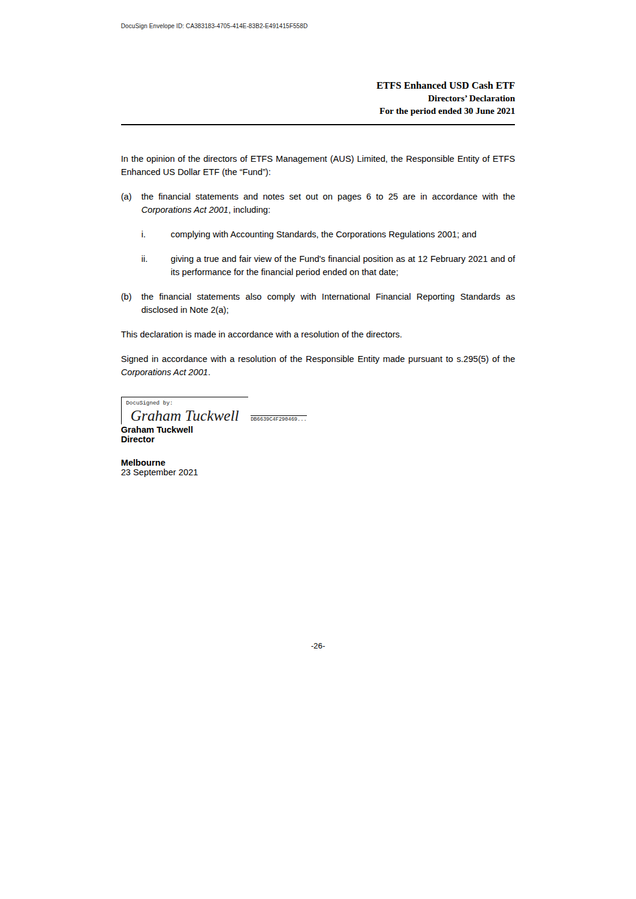DocuSign Envelope ID: CA383183-4705-414E-83B2-E491415F558D
ETFS Enhanced USD Cash ETF
Directors’ Declaration
For the period ended 30 June 2021
In the opinion of the directors of ETFS Management (AUS) Limited, the Responsible Entity of ETFS Enhanced US Dollar ETF (the “Fund”):
(a)
the financial statements and notes set out on pages 6 to 25 are in accordance with the Corporations Act 2001, including:
i.
complying with Accounting Standards, the Corporations Regulations 2001; and
ii.
giving a true and fair view of the Fund's financial position as at 12 February 2021 and of its performance for the financial period ended on that date;
(b)
the financial statements also comply with International Financial Reporting Standards as disclosed in Note 2(a);
This declaration is made in accordance with a resolution of the directors.
Signed in accordance with a resolution of the Responsible Entity made pursuant to s.295(5) of the Corporations Act 2001.
DocuSigned by:
Graham Tuckwell
DB6639C4F290469...
Graham Tuckwell
Director
Melbourne
23 September 2021
-26-